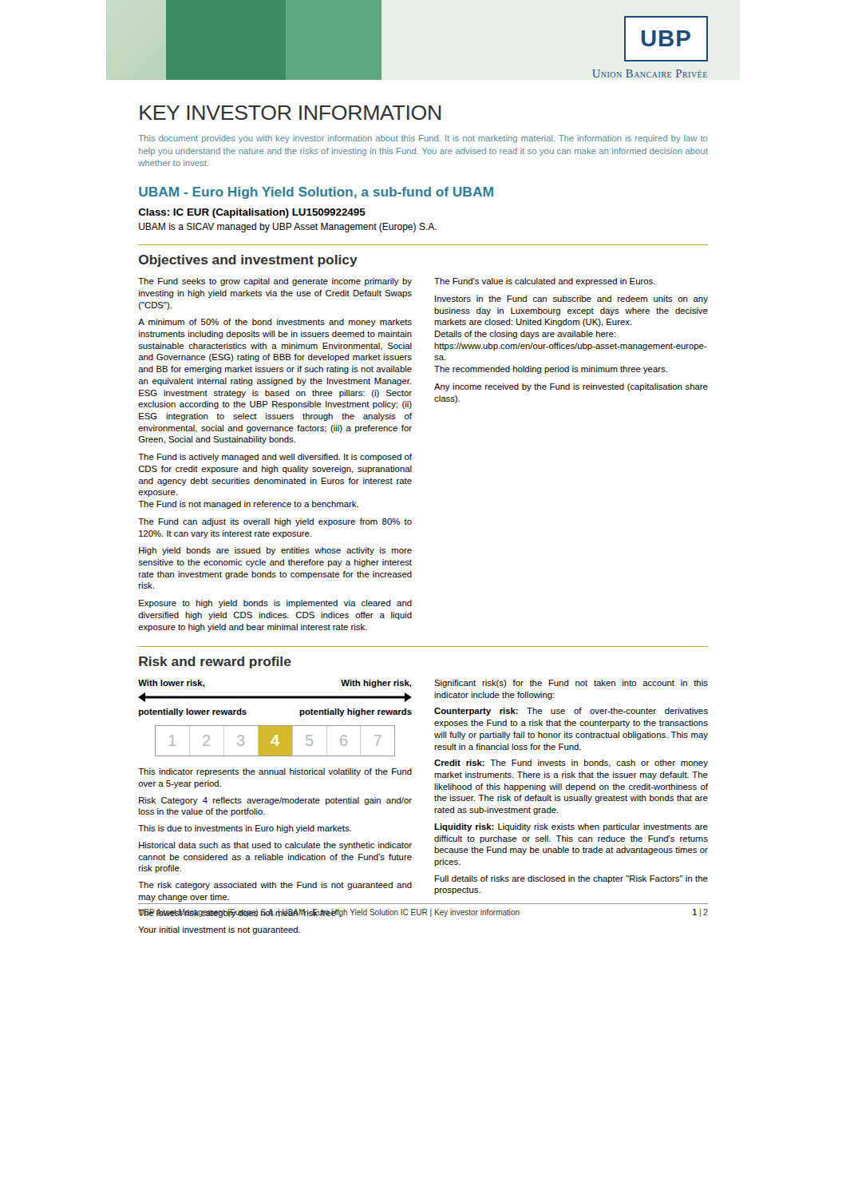UBP
Union Bancaire Privée
KEY INVESTOR INFORMATION
This document provides you with key investor information about this Fund. It is not marketing material. The information is required by law to help you understand the nature and the risks of investing in this Fund. You are advised to read it so you can make an informed decision about whether to invest.
UBAM - Euro High Yield Solution, a sub-fund of UBAM
Class: IC EUR (Capitalisation) LU1509922495
UBAM is a SICAV managed by UBP Asset Management (Europe) S.A.
Objectives and investment policy
The Fund seeks to grow capital and generate income primarily by investing in high yield markets via the use of Credit Default Swaps ("CDS").
A minimum of 50% of the bond investments and money markets instruments including deposits will be in issuers deemed to maintain sustainable characteristics with a minimum Environmental, Social and Governance (ESG) rating of BBB for developed market issuers and BB for emerging market issuers or if such rating is not available an equivalent internal rating assigned by the Investment Manager. ESG investment strategy is based on three pillars: (i) Sector exclusion according to the UBP Responsible Investment policy; (ii) ESG integration to select issuers through the analysis of environmental, social and governance factors; (iii) a preference for Green, Social and Sustainability bonds.
The Fund is actively managed and well diversified. It is composed of CDS for credit exposure and high quality sovereign, supranational and agency debt securities denominated in Euros for interest rate exposure.
The Fund is not managed in reference to a benchmark.
The Fund can adjust its overall high yield exposure from 80% to 120%. It can vary its interest rate exposure.
High yield bonds are issued by entities whose activity is more sensitive to the economic cycle and therefore pay a higher interest rate than investment grade bonds to compensate for the increased risk.
Exposure to high yield bonds is implemented via cleared and diversified high yield CDS indices. CDS indices offer a liquid exposure to high yield and bear minimal interest rate risk.
The Fund's value is calculated and expressed in Euros.
Investors in the Fund can subscribe and redeem units on any business day in Luxembourg except days where the decisive markets are closed: United Kingdom (UK), Eurex.
Details of the closing days are available here:
https://www.ubp.com/en/our-offices/ubp-asset-management-europe-sa.
The recommended holding period is minimum three years.
Any income received by the Fund is reinvested (capitalisation share class).
Risk and reward profile
With lower risk, With higher risk,
potentially lower rewards potentially higher rewards
1
2
3
4
5
6
7
This indicator represents the annual historical volatility of the Fund over a 5-year period.
Risk Category 4 reflects average/moderate potential gain and/or loss in the value of the portfolio.
This is due to investments in Euro high yield markets.
Historical data such as that used to calculate the synthetic indicator cannot be considered as a reliable indication of the Fund's future risk profile.
The risk category associated with the Fund is not guaranteed and may change over time.
The lowest risk category does not mean "risk free".
Your initial investment is not guaranteed.
Significant risk(s) for the Fund not taken into account in this indicator include the following:
Counterparty risk: The use of over-the-counter derivatives exposes the Fund to a risk that the counterparty to the transactions will fully or partially fail to honor its contractual obligations. This may result in a financial loss for the Fund.
Credit risk: The Fund invests in bonds, cash or other money market instruments. There is a risk that the issuer may default. The likelihood of this happening will depend on the credit-worthiness of the issuer. The risk of default is usually greatest with bonds that are rated as sub-investment grade.
Liquidity risk: Liquidity risk exists when particular investments are difficult to purchase or sell. This can reduce the Fund's returns because the Fund may be unable to trade at advantageous times or prices.
Full details of risks are disclosed in the chapter "Risk Factors" in the prospectus.
UBP Asset Management (Europe) S.A. | UBAM - Euro High Yield Solution IC EUR | Key investor information
1 | 2